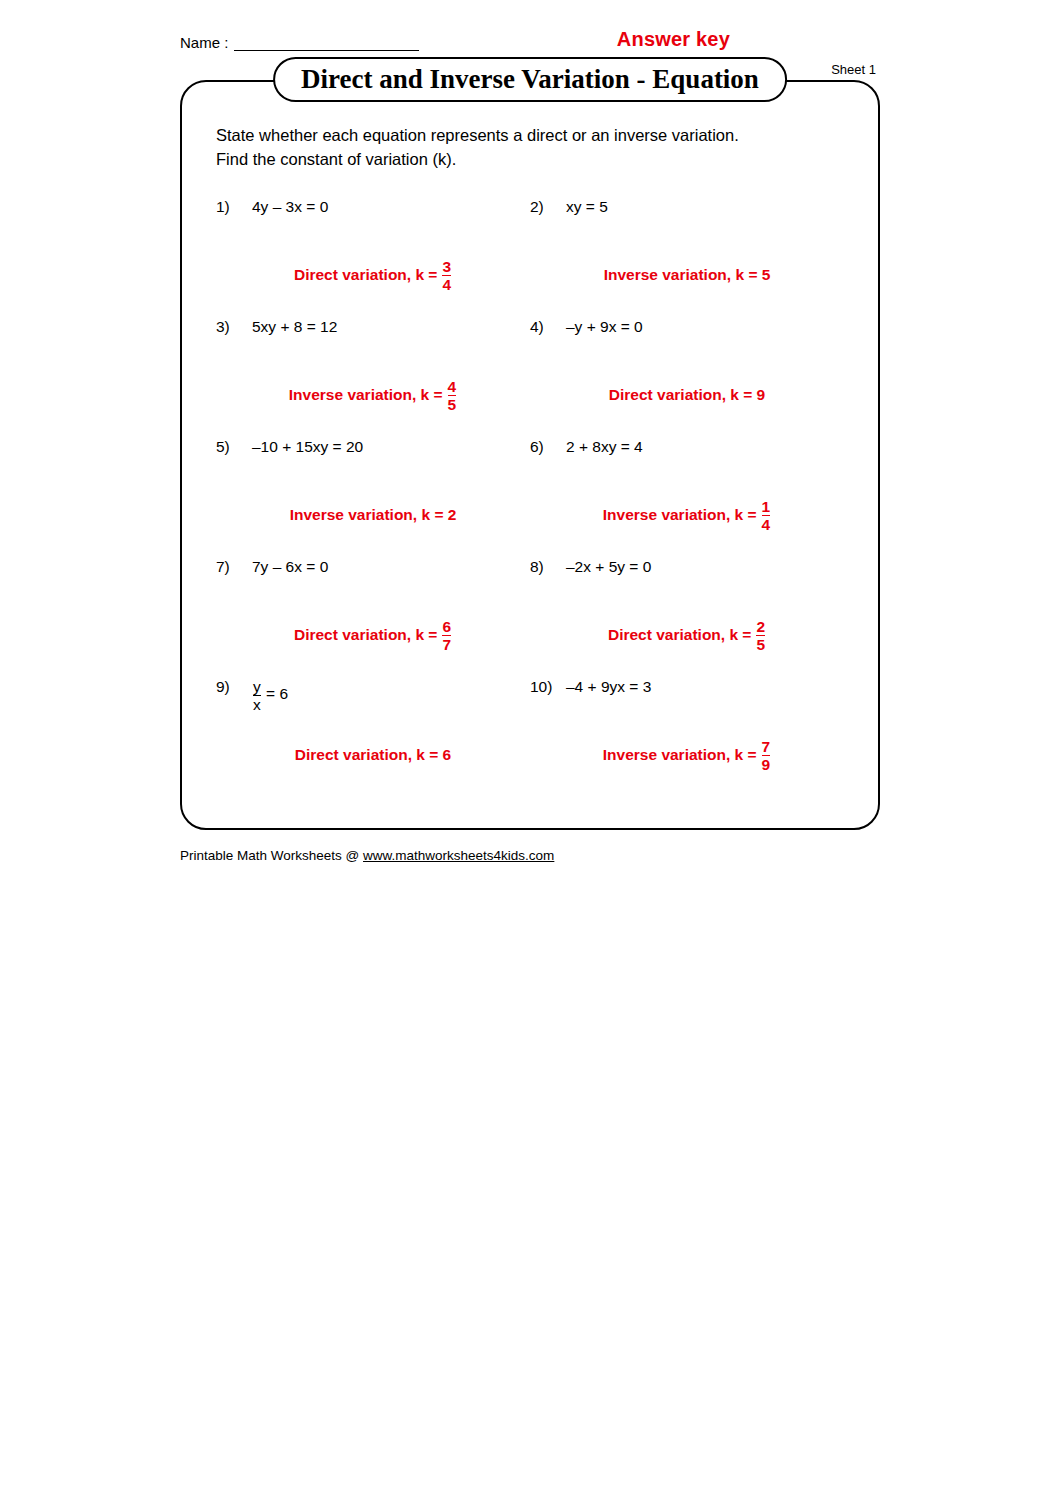Name :
Answer key
Sheet 1
Direct and Inverse Variation - Equation
State whether each equation represents a direct or an inverse variation.
Find the constant of variation (k).
| 1) 4y – 3x = 0 | 2) xy = 5 |
| Direct variation, k = 3 4 | Inverse variation, k = 5 |
| 3) 5xy + 8 = 12 | 4) –y + 9x = 0 |
| Inverse variation, k = 4 5 | Direct variation, k = 9 |
| 5) –10 + 15xy = 20 | 6) 2 + 8xy = 4 |
| Inverse variation, k = 2 | Inverse variation, k = 1 4 |
| 7) 7y – 6x = 0 | 8) –2x + 5y = 0 |
| Direct variation, k = 6 7 | Direct variation, k = 2 5 |
| 9) y x = 6 | 10) –4 + 9yx = 3 |
| Direct variation, k = 6 | Inverse variation, k = 7 9 |
Printable Math Worksheets @ www.mathworksheets4kids.com